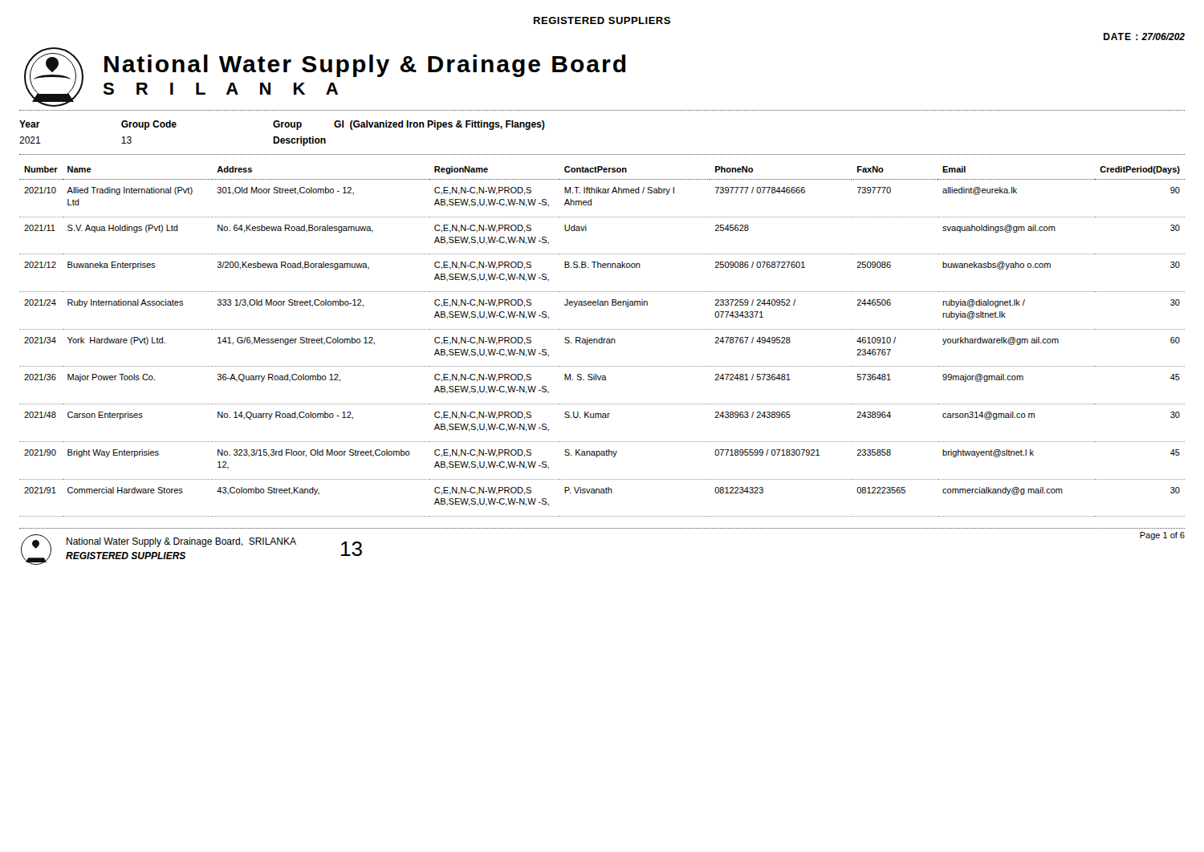REGISTERED SUPPLIERS
DATE : 27/06/202
National Water Supply & Drainage Board
S R I L A N K A
Year
2021
Group Code
13
Group
Description
GI (Galvanized Iron Pipes & Fittings, Flanges)
| Number | Name | Address | RegionName | ContactPerson | PhoneNo | FaxNo | Email | CreditPeriod(Days) |
| --- | --- | --- | --- | --- | --- | --- | --- | --- |
| 2021/10 | Allied Trading International (Pvt) Ltd | 301,Old Moor Street,Colombo - 12, | C,E,N,N-C,N-W,PROD,S AB,SEW,S,U,W-C,W-N,W -S, | M.T. Ifthikar Ahmed / Sabry I Ahmed | 7397777 / 0778446666 | 7397770 | alliedint@eureka.lk | 90 |
| 2021/11 | S.V. Aqua Holdings (Pvt) Ltd | No. 64,Kesbewa Road,Boralesgamuwa, | C,E,N,N-C,N-W,PROD,S AB,SEW,S,U,W-C,W-N,W -S, | Udavi | 2545628 | | svaquaholdings@gm ail.com | 30 |
| 2021/12 | Buwaneka Enterprises | 3/200,Kesbewa Road,Boralesgamuwa, | C,E,N,N-C,N-W,PROD,S AB,SEW,S,U,W-C,W-N,W -S, | B.S.B. Thennakoon | 2509086 / 0768727601 | 2509086 | buwanekasbs@yaho o.com | 30 |
| 2021/24 | Ruby International Associates | 333 1/3,Old Moor Street,Colombo-12, | C,E,N,N-C,N-W,PROD,S AB,SEW,S,U,W-C,W-N,W -S, | Jeyaseelan Benjamin | 2337259 / 2440952 / 0774343371 | 2446506 | rubyia@dialognet.lk / rubyia@sltnet.lk | 30 |
| 2021/34 | York Hardware (Pvt) Ltd. | 141, G/6,Messenger Street,Colombo 12, | C,E,N,N-C,N-W,PROD,S AB,SEW,S,U,W-C,W-N,W -S, | S. Rajendran | 2478767 / 4949528 | 4610910 / 2346767 | yourkhardwarelk@gm ail.com | 60 |
| 2021/36 | Major Power Tools Co. | 36-A,Quarry Road,Colombo 12, | C,E,N,N-C,N-W,PROD,S AB,SEW,S,U,W-C,W-N,W -S, | M. S. Silva | 2472481 / 5736481 | 5736481 | 99major@gmail.com | 45 |
| 2021/48 | Carson Enterprises | No. 14,Quarry Road,Colombo - 12, | C,E,N,N-C,N-W,PROD,S AB,SEW,S,U,W-C,W-N,W -S, | S.U. Kumar | 2438963 / 2438965 | 2438964 | carson314@gmail.co m | 30 |
| 2021/90 | Bright Way Enterprisies | No. 323,3/15,3rd Floor, Old Moor Street,Colombo 12, | C,E,N,N-C,N-W,PROD,S AB,SEW,S,U,W-C,W-N,W -S, | S. Kanapathy | 0771895599 / 0718307921 | 2335858 | brightwayent@sltnet.l k | 45 |
| 2021/91 | Commercial Hardware Stores | 43,Colombo Street,Kandy, | C,E,N,N-C,N-W,PROD,S AB,SEW,S,U,W-C,W-N,W -S, | P. Visvanath | 0812234323 | 0812223565 | commercialkandy@g mail.com | 30 |
National Water Supply & Drainage Board, SRILANKA
REGISTERED SUPPLIERS
13
Page 1 of 6